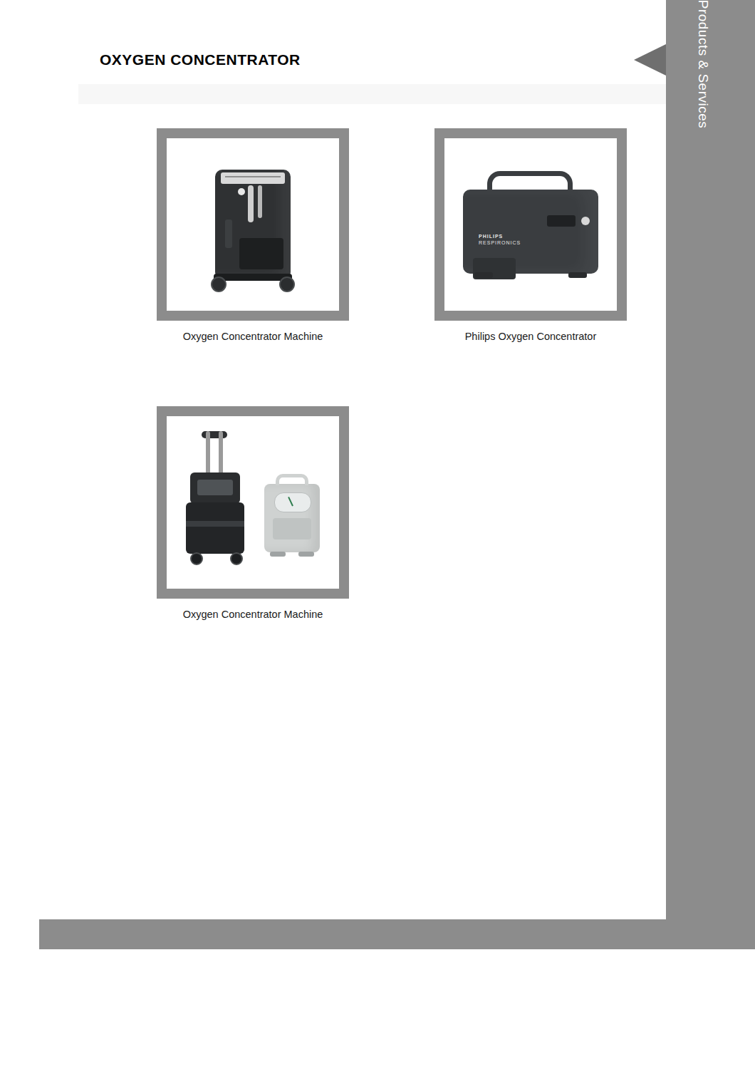OXYGEN CONCENTRATOR
Oxygen Concentrator Machine
PHILIPSRESPIRONICS
Philips Oxygen Concentrator
Oxygen Concentrator Machine
Products & Services